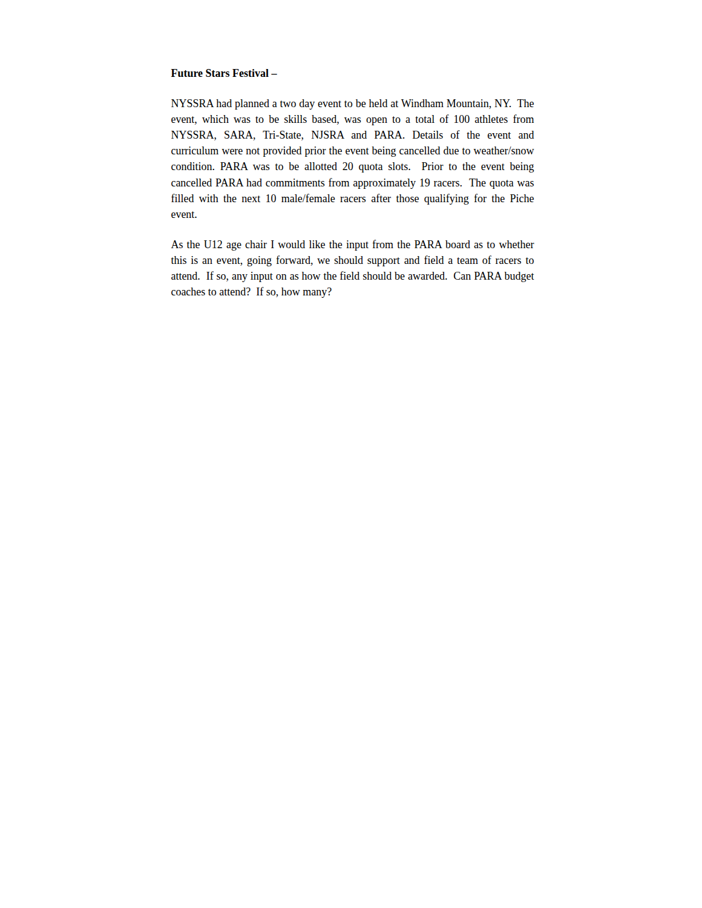Future Stars Festival –
NYSSRA had planned a two day event to be held at Windham Mountain, NY. The event, which was to be skills based, was open to a total of 100 athletes from NYSSRA, SARA, Tri-State, NJSRA and PARA. Details of the event and curriculum were not provided prior the event being cancelled due to weather/snow condition. PARA was to be allotted 20 quota slots. Prior to the event being cancelled PARA had commitments from approximately 19 racers. The quota was filled with the next 10 male/female racers after those qualifying for the Piche event.
As the U12 age chair I would like the input from the PARA board as to whether this is an event, going forward, we should support and field a team of racers to attend. If so, any input on as how the field should be awarded. Can PARA budget coaches to attend? If so, how many?